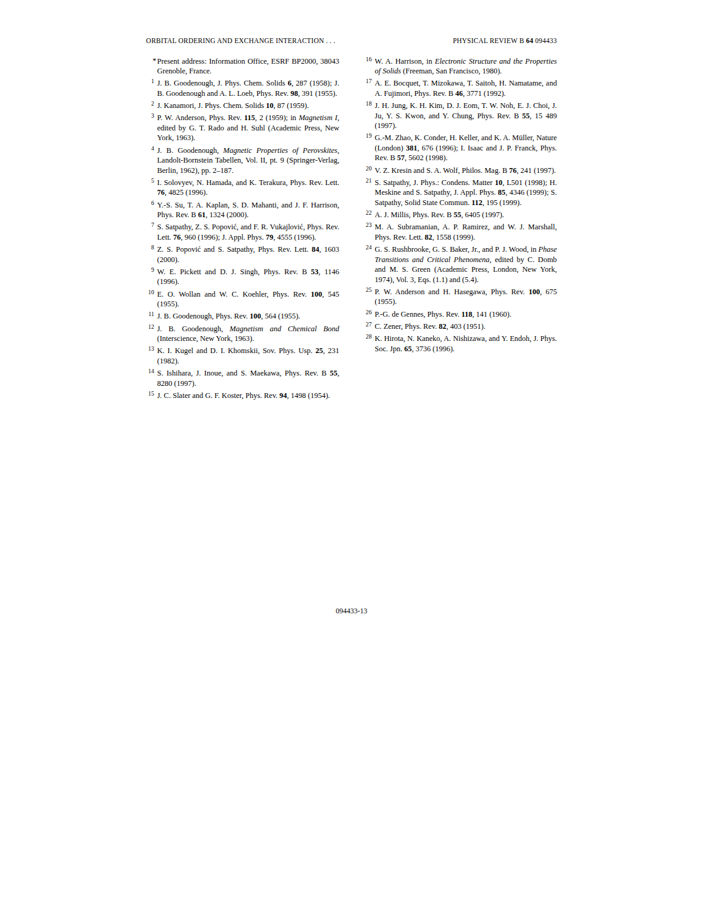Orbital ordering and exchange interaction . . .
Physical Review B 64 094433
*Present address: Information Office, ESRF BP2000, 38043 Grenoble, France.
1 J. B. Goodenough, J. Phys. Chem. Solids 6, 287 (1958); J. B. Goodenough and A. L. Loeb, Phys. Rev. 98, 391 (1955).
2 J. Kanamori, J. Phys. Chem. Solids 10, 87 (1959).
3 P. W. Anderson, Phys. Rev. 115, 2 (1959); in Magnetism I, edited by G. T. Rado and H. Suhl (Academic Press, New York, 1963).
4 J. B. Goodenough, Magnetic Properties of Perovskites, Landolt-Bornstein Tabellen, Vol. II, pt. 9 (Springer-Verlag, Berlin, 1962), pp. 2–187.
5 I. Solovyev, N. Hamada, and K. Terakura, Phys. Rev. Lett. 76, 4825 (1996).
6 Y.-S. Su, T. A. Kaplan, S. D. Mahanti, and J. F. Harrison, Phys. Rev. B 61, 1324 (2000).
7 S. Satpathy, Z. S. Popović, and F. R. Vukajlović, Phys. Rev. Lett. 76, 960 (1996); J. Appl. Phys. 79, 4555 (1996).
8 Z. S. Popović and S. Satpathy, Phys. Rev. Lett. 84, 1603 (2000).
9 W. E. Pickett and D. J. Singh, Phys. Rev. B 53, 1146 (1996).
10 E. O. Wollan and W. C. Koehler, Phys. Rev. 100, 545 (1955).
11 J. B. Goodenough, Phys. Rev. 100, 564 (1955).
12 J. B. Goodenough, Magnetism and Chemical Bond (Interscience, New York, 1963).
13 K. I. Kugel and D. I. Khomskii, Sov. Phys. Usp. 25, 231 (1982).
14 S. Ishihara, J. Inoue, and S. Maekawa, Phys. Rev. B 55, 8280 (1997).
15 J. C. Slater and G. F. Koster, Phys. Rev. 94, 1498 (1954).
16 W. A. Harrison, in Electronic Structure and the Properties of Solids (Freeman, San Francisco, 1980).
17 A. E. Bocquet, T. Mizokawa, T. Saitoh, H. Namatame, and A. Fujimori, Phys. Rev. B 46, 3771 (1992).
18 J. H. Jung, K. H. Kim, D. J. Eom, T. W. Noh, E. J. Choi, J. Ju, Y. S. Kwon, and Y. Chung, Phys. Rev. B 55, 15 489 (1997).
19 G.-M. Zhao, K. Conder, H. Keller, and K. A. Müller, Nature (London) 381, 676 (1996); I. Isaac and J. P. Franck, Phys. Rev. B 57, 5602 (1998).
20 V. Z. Kresin and S. A. Wolf, Philos. Mag. B 76, 241 (1997).
21 S. Satpathy, J. Phys.: Condens. Matter 10, L501 (1998); H. Meskine and S. Satpathy, J. Appl. Phys. 85, 4346 (1999); S. Satpathy, Solid State Commun. 112, 195 (1999).
22 A. J. Millis, Phys. Rev. B 55, 6405 (1997).
23 M. A. Subramanian, A. P. Ramirez, and W. J. Marshall, Phys. Rev. Lett. 82, 1558 (1999).
24 G. S. Rushbrooke, G. S. Baker, Jr., and P. J. Wood, in Phase Transitions and Critical Phenomena, edited by C. Domb and M. S. Green (Academic Press, London, New York, 1974), Vol. 3, Eqs. (1.1) and (5.4).
25 P. W. Anderson and H. Hasegawa, Phys. Rev. 100, 675 (1955).
26 P.-G. de Gennes, Phys. Rev. 118, 141 (1960).
27 C. Zener, Phys. Rev. 82, 403 (1951).
28 K. Hirota, N. Kaneko, A. Nishizawa, and Y. Endoh, J. Phys. Soc. Jpn. 65, 3736 (1996).
094433-13